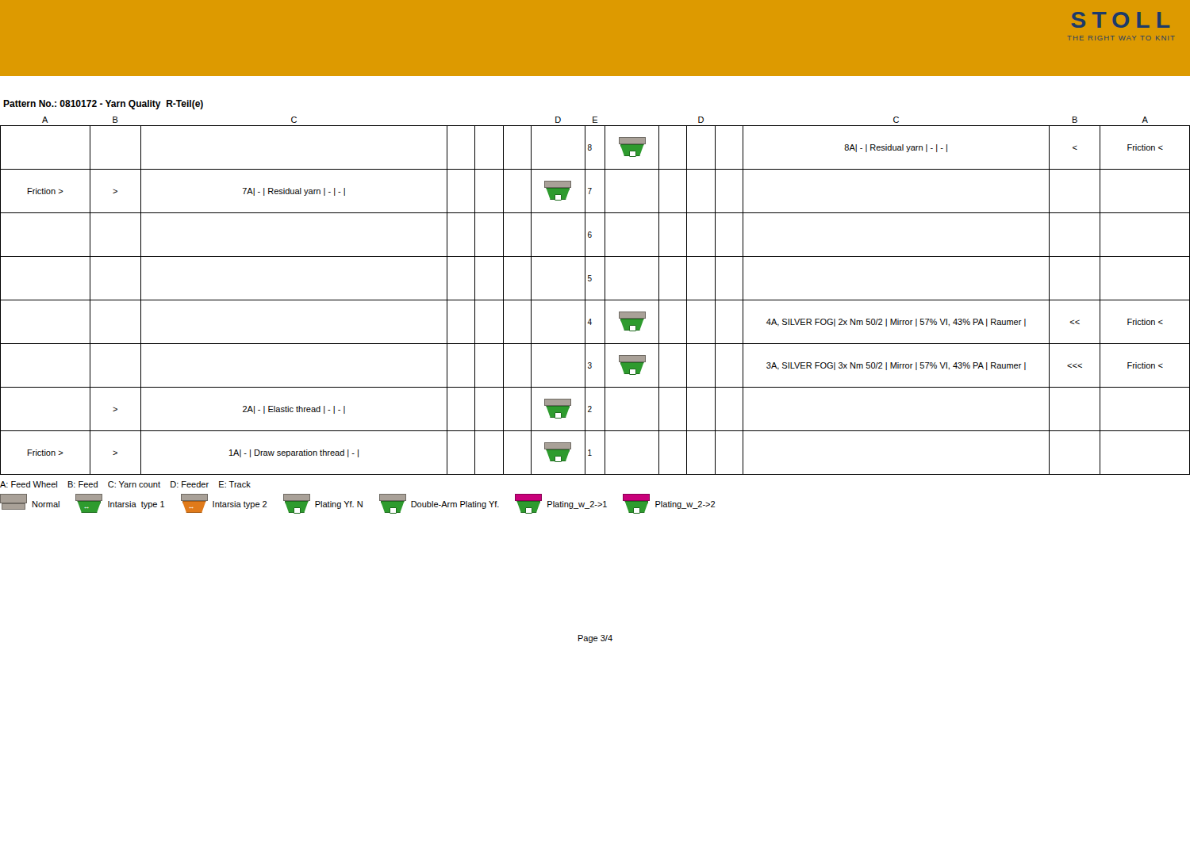STOLL
THE RIGHT WAY TO KNIT
Pattern No.: 0810172 - Yarn Quality R-Teil(e)
| A | B | C | | | | D | E | | | D | | C | B | A |
| | | | | | | | 8 | | | | | 8A/ - / Residual yarn / - / - / | < | Friction < |
| Friction > | > | 7A/ - / Residual yarn / - / - / | | | | | 7 | | | | | | | |
| | | | | | | | 6 | | | | | | | |
| | | | | | | | 5 | | | | | | | |
| | | | | | | | 4 | | | | | 4A, SILVER FOG/ 2x Nm 50/2 / Mirror / 57% VI, 43% PA / Raumer / | << | Friction < |
| | | | | | | | 3 | | | | | 3A, SILVER FOG/ 3x Nm 50/2 / Mirror / 57% VI, 43% PA / Raumer / | <<< | Friction < |
| | > | 2A/ - / Elastic thread / - / - / | | | | | 2 | | | | | | | |
| Friction > | > | 1A/ - / Draw separation thread / - / | | | | | 1 | | | | | | | |
A: Feed Wheel B: Feed C: Yarn count D: Feeder E: Track
Normal ↔ Intarsia type 1 ↔ Intarsia type 2 Plating Yf. N Double-Arm Plating Yf. Plating_w_2->1 Plating_w_2->2
Page 3/4